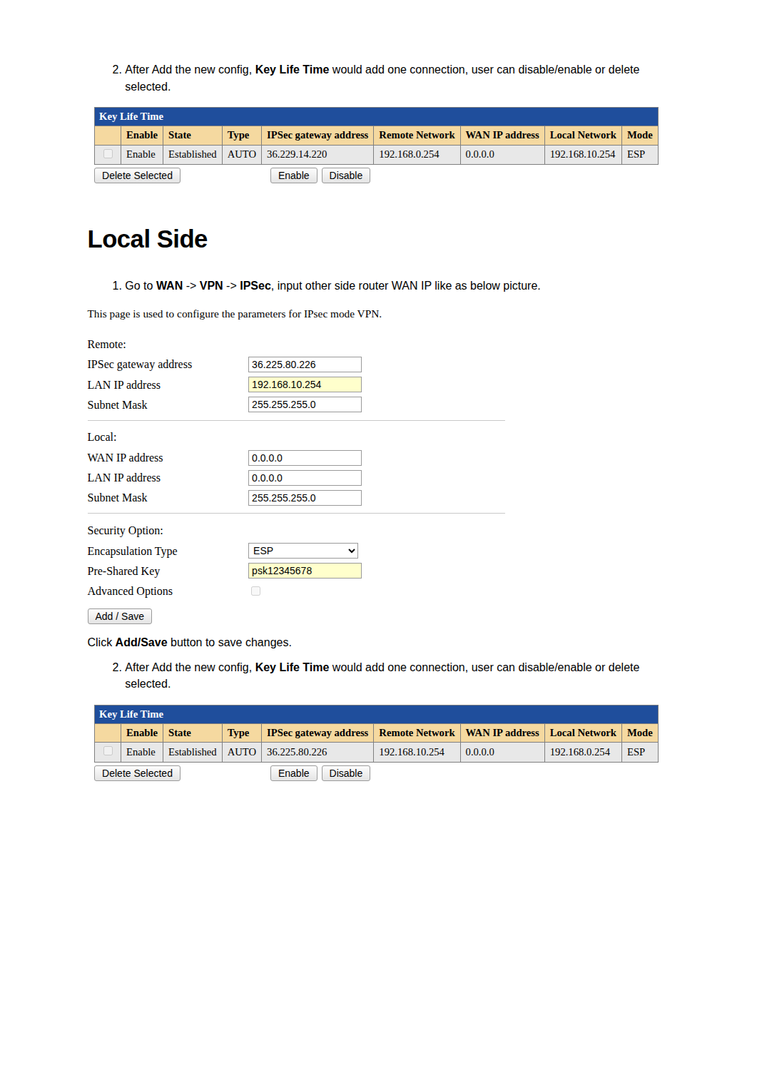After Add the new config, Key Life Time would add one connection, user can disable/enable or delete selected.
Key Life Time
| | Enable | State | Type | IPSec gateway address | Remote Network | WAN IP address | Local Network | Mode |
| --- | --- | --- | --- | --- | --- | --- | --- | --- |
| | Enable | Established | AUTO | 36.229.14.220 | 192.168.0.254 | 0.0.0.0 | 192.168.10.254 | ESP |
Delete Selected Enable Disable
Local Side
Go to WAN -> VPN -> IPSec, input other side router WAN IP like as below picture.
This page is used to configure the parameters for IPsec mode VPN.
Remote:
IPSec gateway address
LAN IP address
Subnet Mask
Local:
WAN IP address
LAN IP address
Subnet Mask
Security Option:
Encapsulation Type ESP
Pre-Shared Key
Advanced Options
Add / Save
Click Add/Save button to save changes.
After Add the new config, Key Life Time would add one connection, user can disable/enable or delete selected.
Key Life Time
| | Enable | State | Type | IPSec gateway address | Remote Network | WAN IP address | Local Network | Mode |
| --- | --- | --- | --- | --- | --- | --- | --- | --- |
| | Enable | Established | AUTO | 36.225.80.226 | 192.168.10.254 | 0.0.0.0 | 192.168.0.254 | ESP |
Delete Selected Enable Disable